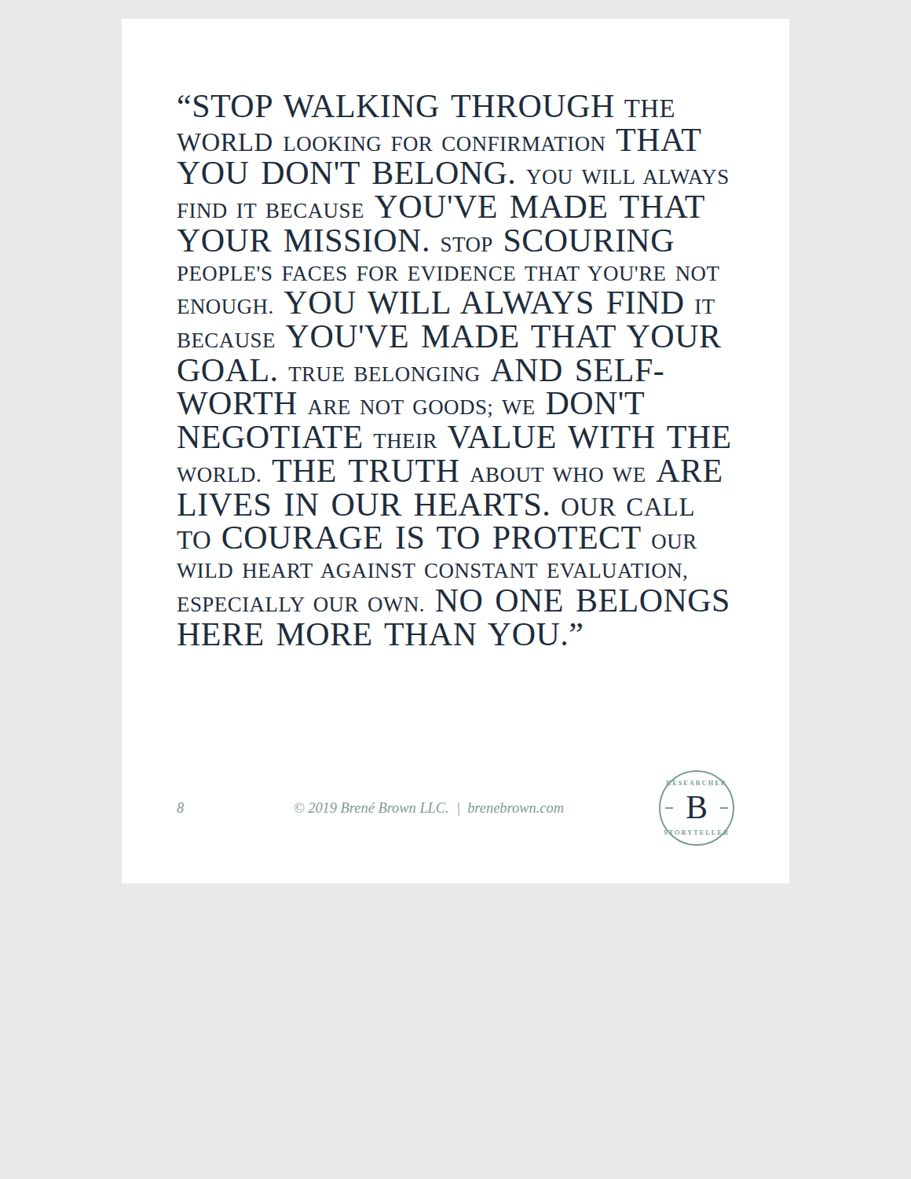“Stop walking through the world looking for confirmation that you don't belong. You will always find it because you've made that your mission. Stop scouring people's faces for evidence that you're not enough. You will always find it because you've made that your goal. True belonging and self-worth are not goods; we don't negotiate their value with the world. The truth about who we are lives in our hearts. Our call to courage is to protect our wild heart against constant evaluation, especially our own. No one belongs here more than you.”
8 © 2019 Brené Brown LLC. | brenebrown.com
Researcher B Storyteller